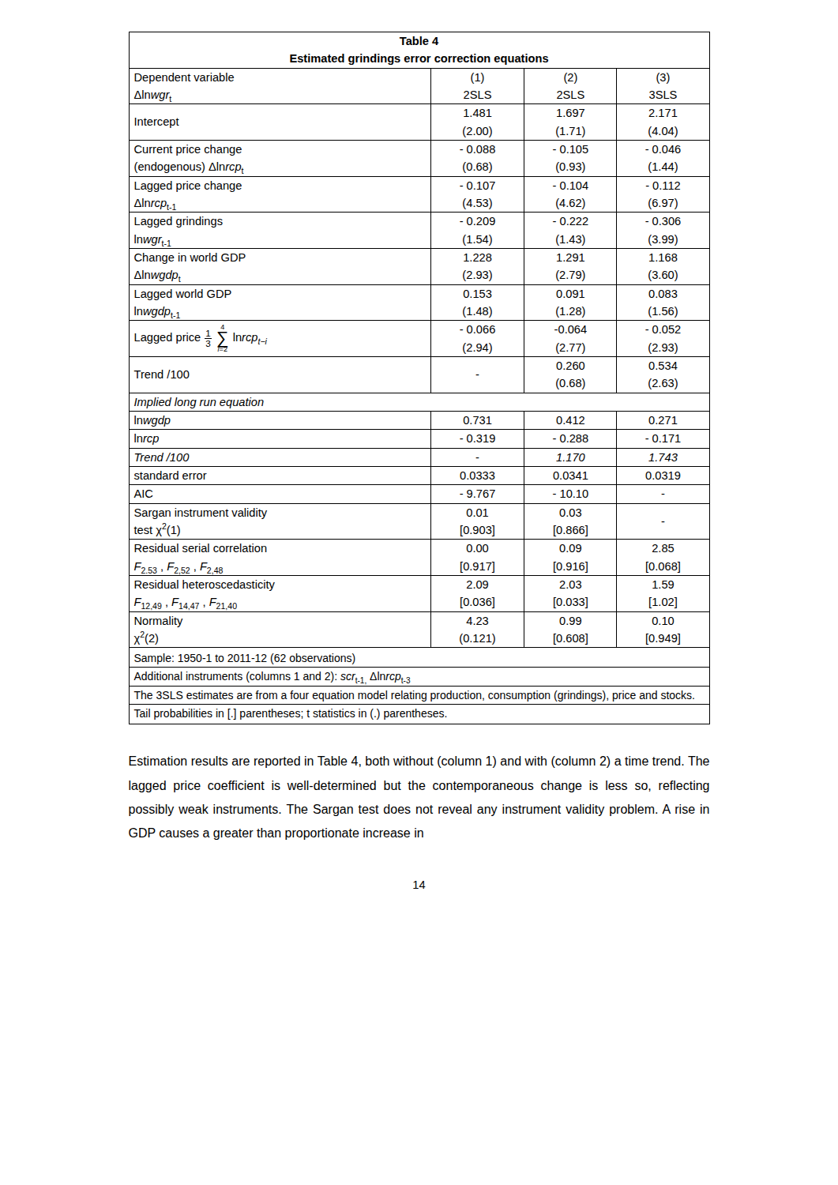| Table 4 |
| Estimated grindings error correction equations |
| Dependent variable | (1) | (2) | (3) |
| Δln wgr t | 2SLS | 2SLS | 3SLS |
| Intercept | 1.481 | 1.697 | 2.171 |
| (2.00) | (1.71) | (4.04) |
| Current price change | - 0.088 | - 0.105 | - 0.046 |
| (endogenous) Δln rcp t | (0.68) | (0.93) | (1.44) |
| Lagged price change | - 0.107 | - 0.104 | - 0.112 |
| Δln rcp t-1 | (4.53) | (4.62) | (6.97) |
| Lagged grindings | - 0.209 | - 0.222 | - 0.306 |
| ln wgr t-1 | (1.54) | (1.43) | (3.99) |
| Change in world GDP | 1.228 | 1.291 | 1.168 |
| Δln wgdp t | (2.93) | (2.79) | (3.60) |
| Lagged world GDP | 0.153 | 0.091 | 0.083 |
| ln wgdp t-1 | (1.48) | (1.28) | (1.56) |
| Lagged price 1 3 4 ∑ i =2 ln rcp t−i | - 0.066 | -0.064 | - 0.052 |
| (2.94) | (2.77) | (2.93) |
| Trend /100 | - | 0.260 | 0.534 |
| (0.68) | (2.63) |
| Implied long run equation |
| ln wgdp | 0.731 | 0.412 | 0.271 |
| ln rcp | - 0.319 | - 0.288 | - 0.171 |
| Trend /100 | - | 1.170 | 1.743 |
| standard error | 0.0333 | 0.0341 | 0.0319 |
| AIC | - 9.767 | - 10.10 | - |
| Sargan instrument validity | 0.01 | 0.03 | - |
| test χ 2 (1) | [0.903] | [0.866] |
| Residual serial correlation | 0.00 | 0.09 | 2.85 |
| F 2.53 , F 2,52 , F 2,48 | [0.917] | [0.916] | [0.068] |
| Residual heteroscedasticity | 2.09 | 2.03 | 1.59 |
| F 12,49 , F 14,47 , F 21,40 | [0.036] | [0.033] | [1.02] |
| Normality | 4.23 | 0.99 | 0.10 |
| χ 2 (2) | (0.121) | [0.608] | [0.949] |
| Sample: 1950-1 to 2011-12 (62 observations) |
| Additional instruments (columns 1 and 2): scr t-1, Δln rcp t-3 |
| The 3SLS estimates are from a four equation model relating production, consumption (grindings), price and stocks. |
| Tail probabilities in [.] parentheses; t statistics in (.) parentheses. |
Estimation results are reported in Table 4, both without (column 1) and with (column 2) a time trend. The lagged price coefficient is well-determined but the contemporaneous change is less so, reflecting possibly weak instruments. The Sargan test does not reveal any instrument validity problem. A rise in GDP causes a greater than proportionate increase in
14